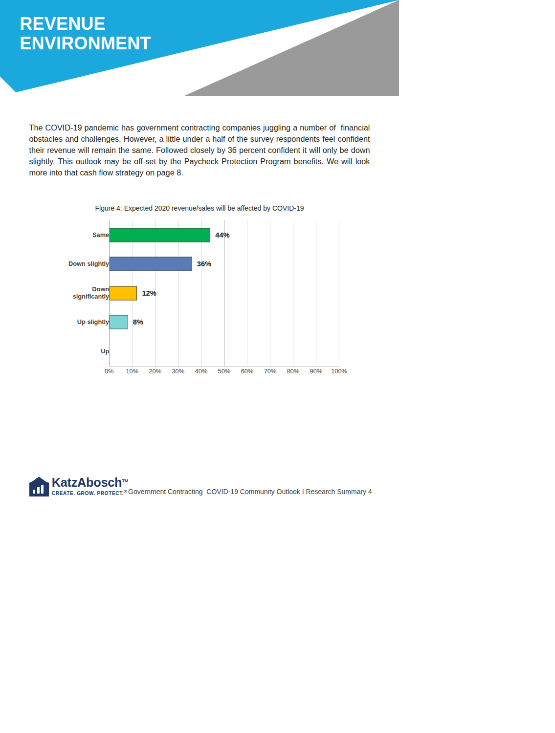REVENUE
ENVIRONMENT
The COVID-19 pandemic has government contracting companies juggling a number of financial obstacles and challenges. However, a little under a half of the survey respondents feel confident their revenue will remain the same. Followed closely by 36 percent confident it will only be down slightly. This outlook may be off-set by the Paycheck Protection Program benefits. We will look more into that cash flow strategy on page 8.
Figure 4: Expected 2020 revenue/sales will be affected by COVID-19
| Same | 44% |
| Down slightly | 36% |
| Down significantly | 12% |
| Up slightly | 8% |
| Up | |
| | 0% 10% 20% 30% 40% 50% 60% 70% 80% 90% 100% |
KatzAboschTM
CREATE. GROW. PROTECT.®
Government Contracting COVID-19 Community Outlook I Research Summary 4